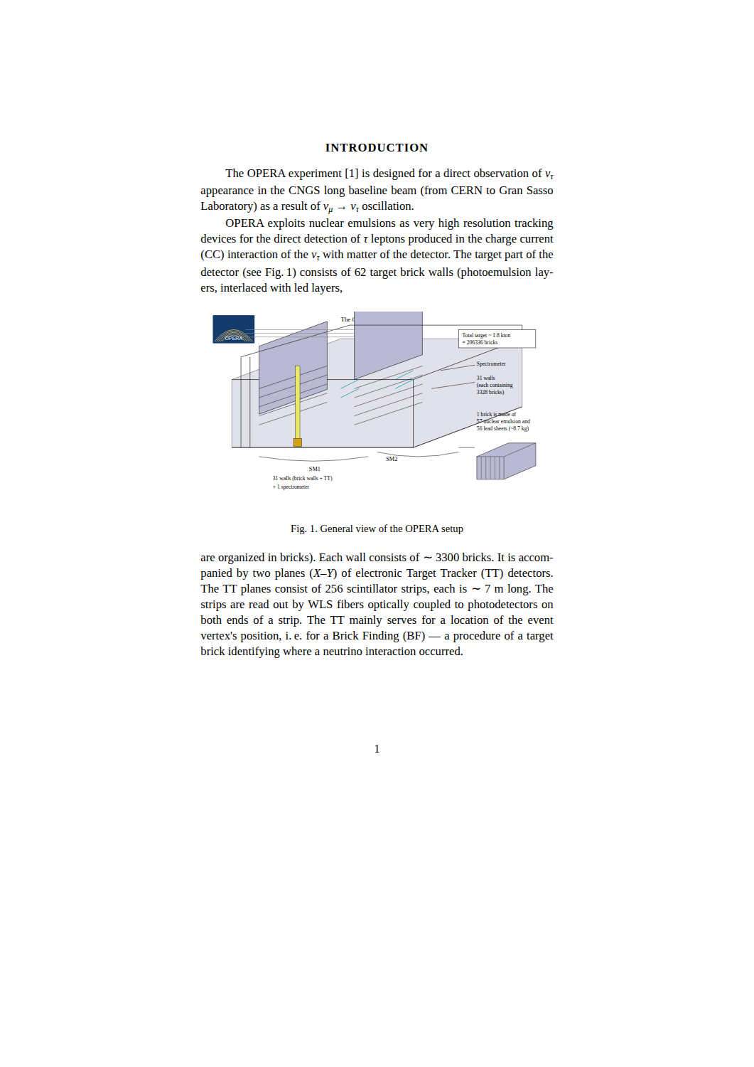Introduction
The OPERA experiment [1] is designed for a direct observation of ντ appearance in the CNGS long baseline beam (from CERN to Gran Sasso Laboratory) as a result of νμ → ντ oscillation.
OPERA exploits nuclear emulsions as very high resolution tracking devices for the direct detection of τ leptons produced in the charge current (CC) interaction of the ντ with matter of the detector. The target part of the detector (see Fig. 1) consists of 62 target brick walls (photoemulsion layers, interlaced with led layers,
Fig. 1. General view of the OPERA setup
are organized in bricks). Each wall consists of ∼ 3300 bricks. It is accompanied by two planes (X–Y) of electronic Target Tracker (TT) detectors. The TT planes consist of 256 scintillator strips, each is ∼ 7 m long. The strips are read out by WLS fibers optically coupled to photodetectors on both ends of a strip. The TT mainly serves for a location of the event vertex's position, i. e. for a Brick Finding (BF) — a procedure of a target brick identifying where a neutrino interaction occurred.
1